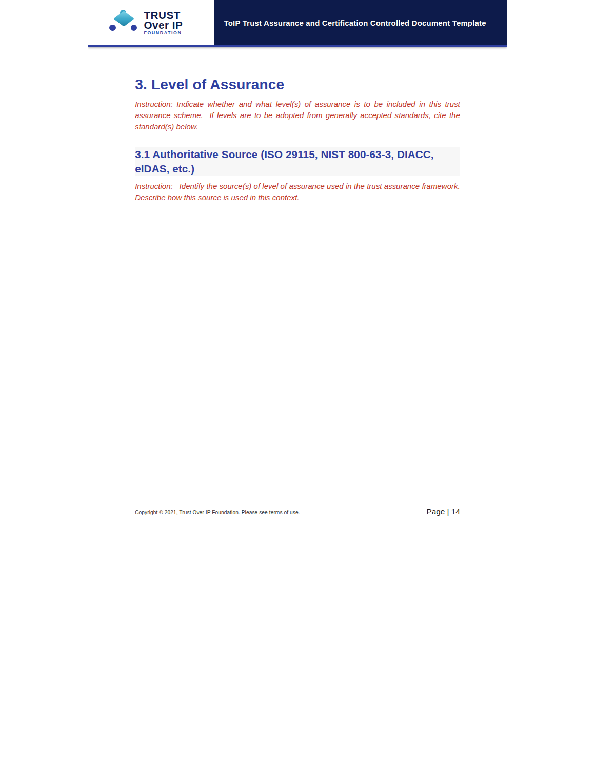TRUST
Over IP
FOUNDATION
ToIP Trust Assurance and Certification Controlled Document Template
3. Level of Assurance
Instruction: Indicate whether and what level(s) of assurance is to be included in this trust assurance scheme. If levels are to be adopted from generally accepted standards, cite the standard(s) below.
3.1 Authoritative Source (ISO 29115, NIST 800-63-3, DIACC, eIDAS, etc.)
Instruction: Identify the source(s) of level of assurance used in the trust assurance framework. Describe how this source is used in this context.
Copyright © 2021, Trust Over IP Foundation. Please see terms of use.
Page | 14